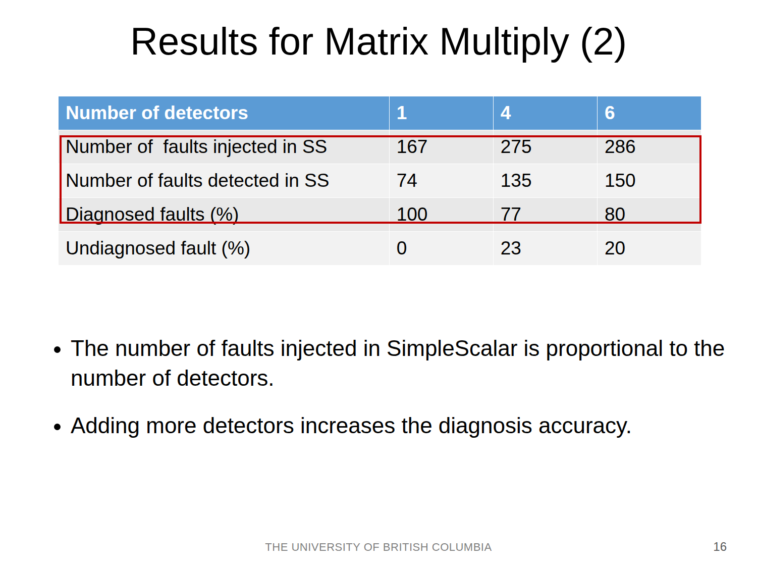Results for Matrix Multiply (2)
| Number of detectors | 1 | 4 | 6 |
| --- | --- | --- | --- |
| Number of faults injected in SS | 167 | 275 | 286 |
| Number of faults detected in SS | 74 | 135 | 150 |
| Diagnosed faults (%) | 100 | 77 | 80 |
| Undiagnosed fault (%) | 0 | 23 | 20 |
The number of faults injected in SimpleScalar is proportional to the number of detectors.
Adding more detectors increases the diagnosis accuracy.
THE UNIVERSITY OF BRITISH COLUMBIA
16